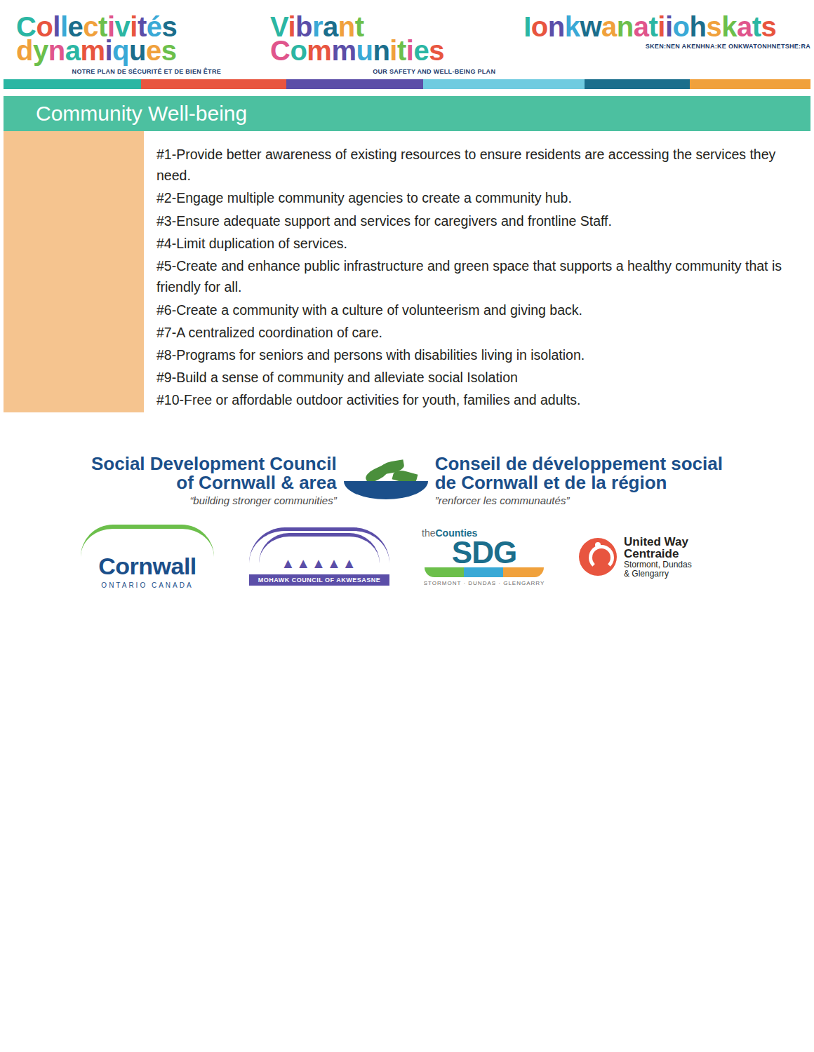Collectivités
dynamiques
NOTRE PLAN DE SÉCURITÉ ET DE BIEN ÊTRE
Vibrant
Communities
OUR SAFETY AND WELL-BEING PLAN
Ionkwanatiiohskats
SKEN:NEN AKENHNA:KE ONKWATONHNETSHE:RA
Community Well-being
#1-Provide better awareness of existing resources to ensure residents are accessing the services they need.
#2-Engage multiple community agencies to create a community hub.
#3-Ensure adequate support and services for caregivers and frontline Staff.
#4-Limit duplication of services.
#5-Create and enhance public infrastructure and green space that supports a healthy community that is friendly for all.
#6-Create a community with a culture of volunteerism and giving back.
#7-A centralized coordination of care.
#8-Programs for seniors and persons with disabilities living in isolation.
#9-Build a sense of community and alleviate social Isolation
#10-Free or affordable outdoor activities for youth, families and adults.
Social Development Council
of Cornwall & area
“building stronger communities”
Conseil de développement social
de Cornwall et de la région
”renforcer les communautés”
Cornwall
ONTARIO CANADA
▲▲▲▲▲
MOHAWK COUNCIL OF AKWESASNE
theCounties
SDG
STORMONT · DUNDAS · GLENGARRY
United Way
Centraide
Stormont, Dundas
& Glengarry